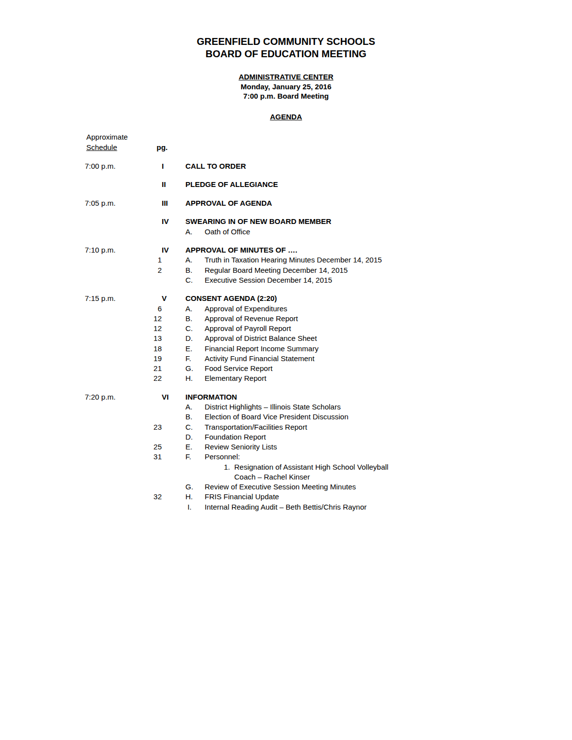GREENFIELD COMMUNITY SCHOOLS
BOARD OF EDUCATION MEETING
ADMINISTRATIVE CENTER
Monday, January 25, 2016
7:00 p.m. Board Meeting
AGENDA
Approximate
Schedule pg.
| 7:00 p.m. | | I | CALL TO ORDER |
| | | II | PLEDGE OF ALLEGIANCE |
| 7:05 p.m. | | III | APPROVAL OF AGENDA |
| | | IV | SWEARING IN OF NEW BOARD MEMBER A. Oath of Office |
| 7:10 p.m. | | IV | APPROVAL OF MINUTES OF …. |
| | 1 | | A. Truth in Taxation Hearing Minutes December 14, 2015 |
| | 2 | | B. Regular Board Meeting December 14, 2015 |
| | | | C. Executive Session December 14, 2015 |
| 7:15 p.m. | | V | CONSENT AGENDA (2:20) |
| | 6 | | A. Approval of Expenditures |
| | 12 | | B. Approval of Revenue Report |
| | 12 | | C. Approval of Payroll Report |
| | 13 | | D. Approval of District Balance Sheet |
| | 18 | | E. Financial Report Income Summary |
| | 19 | | F. Activity Fund Financial Statement |
| | 21 | | G. Food Service Report |
| | 22 | | H. Elementary Report |
| 7:20 p.m. | | VI | INFORMATION |
| | | | A. District Highlights – Illinois State Scholars |
| | | | B. Election of Board Vice President Discussion |
| | 23 | | C. Transportation/Facilities Report |
| | | | D. Foundation Report |
| | 25 | | E. Review Seniority Lists |
| | 31 | | F. Personnel: 1. Resignation of Assistant High School Volleyball Coach – Rachel Kinser |
| | | | G. Review of Executive Session Meeting Minutes |
| | 32 | | H. FRIS Financial Update |
| | | | I. Internal Reading Audit – Beth Bettis/Chris Raynor |